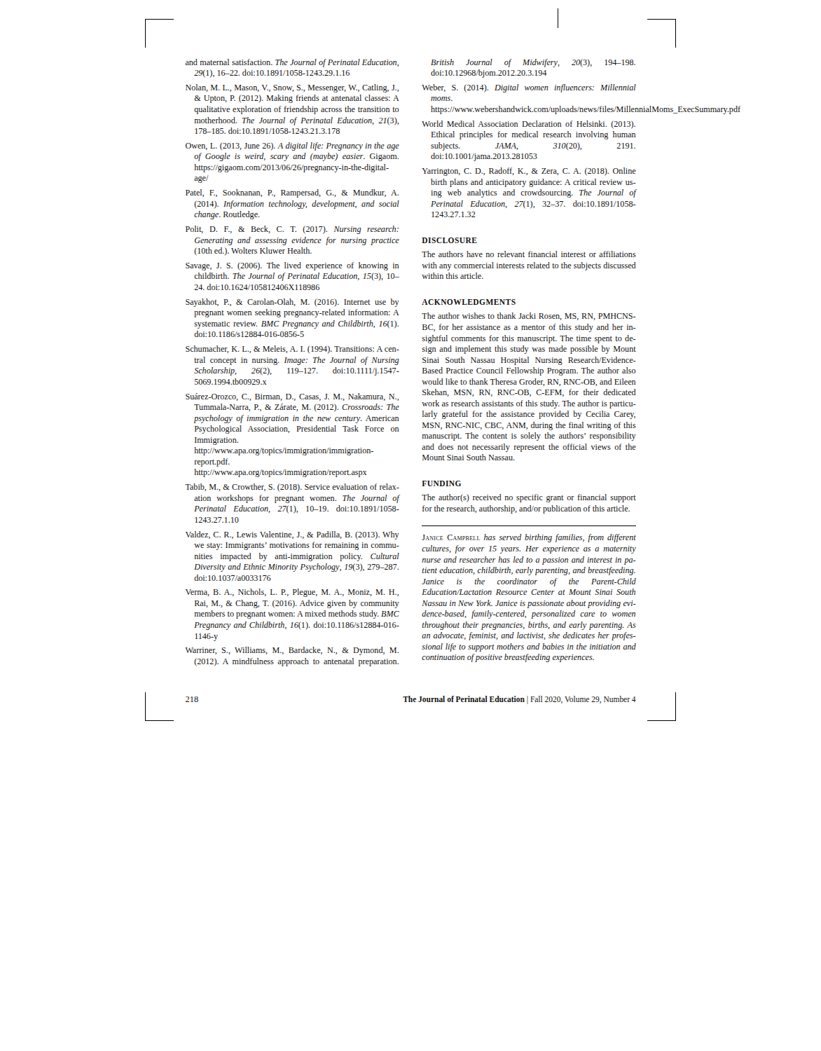and maternal satisfaction. The Journal of Perinatal Education, 29(1), 16–22. doi:10.1891/1058-1243.29.1.16
Nolan, M. L., Mason, V., Snow, S., Messenger, W., Catling, J., & Upton, P. (2012). Making friends at antenatal classes: A qualitative exploration of friendship across the transition to motherhood. The Journal of Perinatal Education, 21(3), 178–185. doi:10.1891/1058-1243.21.3.178
Owen, L. (2013, June 26). A digital life: Pregnancy in the age of Google is weird, scary and (maybe) easier. Gigaom. https://gigaom.com/2013/06/26/pregnancy-in-the-digital-age/
Patel, F., Sooknanan, P., Rampersad, G., & Mundkur, A. (2014). Information technology, development, and social change. Routledge.
Polit, D. F., & Beck, C. T. (2017). Nursing research: Generating and assessing evidence for nursing practice (10th ed.). Wolters Kluwer Health.
Savage, J. S. (2006). The lived experience of knowing in childbirth. The Journal of Perinatal Education, 15(3), 10–24. doi:10.1624/105812406X118986
Sayakhot, P., & Carolan-Olah, M. (2016). Internet use by pregnant women seeking pregnancy-related information: A systematic review. BMC Pregnancy and Childbirth, 16(1). doi:10.1186/s12884-016-0856-5
Schumacher, K. L., & Meleis, A. I. (1994). Transitions: A central concept in nursing. Image: The Journal of Nursing Scholarship, 26(2), 119–127. doi:10.1111/j.1547-5069.1994.tb00929.x
Suárez-Orozco, C., Birman, D., Casas, J. M., Nakamura, N., Tummala-Narra, P., & Zárate, M. (2012). Crossroads: The psychology of immigration in the new century. American Psychological Association, Presidential Task Force on Immigration. http://www.apa.org/topics/immigration/immigration-report.pdf. http://www.apa.org/topics/immigration/report.aspx
Tabib, M., & Crowther, S. (2018). Service evaluation of relaxation workshops for pregnant women. The Journal of Perinatal Education, 27(1), 10–19. doi:10.1891/1058-1243.27.1.10
Valdez, C. R., Lewis Valentine, J., & Padilla, B. (2013). Why we stay: Immigrants’ motivations for remaining in communities impacted by anti-immigration policy. Cultural Diversity and Ethnic Minority Psychology, 19(3), 279–287. doi:10.1037/a0033176
Verma, B. A., Nichols, L. P., Plegue, M. A., Moniz, M. H., Rai, M., & Chang, T. (2016). Advice given by community members to pregnant women: A mixed methods study. BMC Pregnancy and Childbirth, 16(1). doi:10.1186/s12884-016-1146-y
Warriner, S., Williams, M., Bardacke, N., & Dymond, M. (2012). A mindfulness approach to antenatal preparation. British Journal of Midwifery, 20(3), 194–198. doi:10.12968/bjom.2012.20.3.194
Weber, S. (2014). Digital women influencers: Millennial moms. https://www.webershandwick.com/uploads/news/files/MillennialMoms_ExecSummary.pdf
World Medical Association Declaration of Helsinki. (2013). Ethical principles for medical research involving human subjects. JAMA, 310(20), 2191. doi:10.1001/jama.2013.281053
Yarrington, C. D., Radoff, K., & Zera, C. A. (2018). Online birth plans and anticipatory guidance: A critical review using web analytics and crowdsourcing. The Journal of Perinatal Education, 27(1), 32–37. doi:10.1891/1058-1243.27.1.32
Disclosure
The authors have no relevant financial interest or affiliations with any commercial interests related to the subjects discussed within this article.
Acknowledgments
The author wishes to thank Jacki Rosen, MS, RN, PMHCNS-BC, for her assistance as a mentor of this study and her insightful comments for this manuscript. The time spent to design and implement this study was made possible by Mount Sinai South Nassau Hospital Nursing Research/Evidence-Based Practice Council Fellowship Program. The author also would like to thank Theresa Groder, RN, RNC-OB, and Eileen Skehan, MSN, RN, RNC-OB, C-EFM, for their dedicated work as research assistants of this study. The author is particularly grateful for the assistance provided by Cecilia Carey, MSN, RNC-NIC, CBC, ANM, during the final writing of this manuscript. The content is solely the authors’ responsibility and does not necessarily represent the official views of the Mount Sinai South Nassau.
Funding
The author(s) received no specific grant or financial support for the research, authorship, and/or publication of this article.
Janice Campbell has served birthing families, from different cultures, for over 15 years. Her experience as a maternity nurse and researcher has led to a passion and interest in patient education, childbirth, early parenting, and breastfeeding. Janice is the coordinator of the Parent-Child Education/Lactation Resource Center at Mount Sinai South Nassau in New York. Janice is passionate about providing evidence-based, family-centered, personalized care to women throughout their pregnancies, births, and early parenting. As an advocate, feminist, and lactivist, she dedicates her professional life to support mothers and babies in the initiation and continuation of positive breastfeeding experiences.
218
The Journal of Perinatal Education | Fall 2020, Volume 29, Number 4